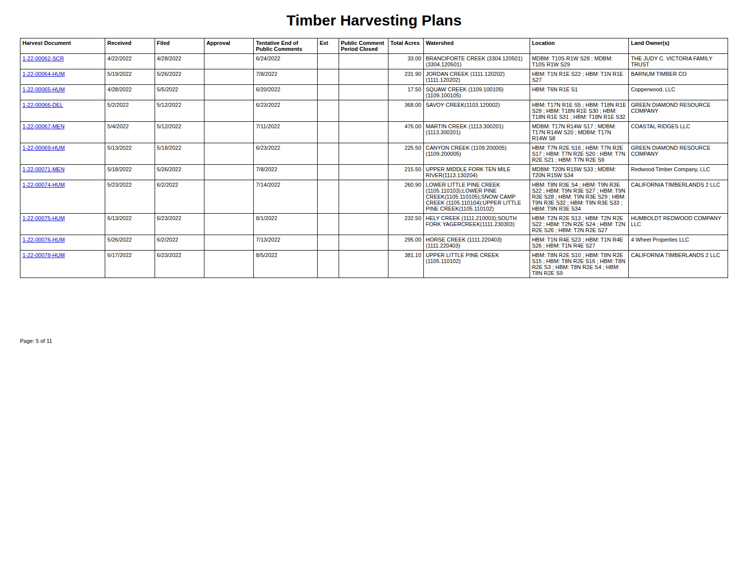Timber Harvesting Plans
| Harvest Document | Received | Filed | Approval | Tentative End of Public Comments | Ext | Public Comment Period Closed | Total Acres | Watershed | Location | Land Owner(s) |
| --- | --- | --- | --- | --- | --- | --- | --- | --- | --- | --- |
| 1-22-00062-SCR | 4/22/2022 | 4/28/2022 | | 6/24/2022 | | | 33.00 | BRANCIFORTE CREEK (3304.120501)(3304.120501) | MDBM: T10S R1W S28 ; MDBM: T10S R1W S29 | THE JUDY C. VICTORIA FAMILY TRUST |
| 1-22-00064-HUM | 5/19/2022 | 5/26/2022 | | 7/8/2022 | | | 231.90 | JORDAN CREEK (1111.120202)(1111.120202) | HBM: T1N R1E S22 ; HBM: T1N R1E S27 | BARNUM TIMBER CO |
| 1-22-00065-HUM | 4/28/2022 | 5/5/2022 | | 6/20/2022 | | | 17.50 | SQUAW CREEK (1109.100105)(1109.100105) | HBM: T6N R1E S1 | Copperwood, LLC |
| 1-22-00066-DEL | 5/2/2022 | 5/12/2022 | | 6/23/2022 | | | 368.00 | SAVOY CREEK(1103.120002) | HBM: T17N R1E S5 ; HBM: T18N R1E S29 ; HBM: T18N R1E S30 ; HBM: T18N R1E S31 ; HBM: T18N R1E S32 | GREEN DIAMOND RESOURCE COMPANY |
| 1-22-00067-MEN | 5/4/2022 | 5/12/2022 | | 7/11/2022 | | | 476.00 | MARTIN CREEK (1113.300201)(1113.300201) | MDBM: T17N R14W S17 ; MDBM: T17N R14W S20 ; MDBM: T17N R14W S8 | COASTAL RIDGES LLC |
| 1-22-00069-HUM | 5/13/2022 | 5/18/2022 | | 6/23/2022 | | | 225.50 | CANYON CREEK (1109.200005)(1109.200005) | HBM: T7N R2E S16 ; HBM: T7N R2E S17 ; HBM: T7N R2E S20 ; HBM: T7N R2E S21 ; HBM: T7N R2E S9 | GREEN DIAMOND RESOURCE COMPANY |
| 1-22-00071-MEN | 5/18/2022 | 5/26/2022 | | 7/8/2022 | | | 215.50 | UPPER MIDDLE FORK TEN MILE RIVER(1113.130204) | MDBM: T20N R15W S33 ; MDBM: T20N R15W S34 | Redwood Timber Company, LLC |
| 1-22-00074-HUM | 5/23/2022 | 6/2/2022 | | 7/14/2022 | | | 260.90 | LOWER LITTLE PINE CREEK (1105.110103);LOWER PINE CREEK(1105.110105);SNOW CAMP CREEK (1105.110104);UPPER LITTLE PINE CREEK(1105.110102) | HBM: T8N R3E S4 ; HBM: T9N R3E S22 ; HBM: T9N R3E S27 ; HBM: T9N R3E S28 ; HBM: T9N R3E S29 ; HBM: T9N R3E S32 ; HBM: T9N R3E S33 ; HBM: T9N R3E S34 | CALIFORNIA TIMBERLANDS 2 LLC |
| 1-22-00075-HUM | 6/13/2022 | 6/23/2022 | | 8/1/2022 | | | 232.50 | HELY CREEK (1111.210003);SOUTH FORK YAGERCREEK(1111.230303) | HBM: T2N R2E S13 ; HBM: T2N R2E S22 ; HBM: T2N R2E S24 ; HBM: T2N R2E S26 ; HBM: T2N R2E S27 | HUMBOLDT REDWOOD COMPANY LLC |
| 1-22-00076-HUM | 5/26/2022 | 6/2/2022 | | 7/13/2022 | | | 295.00 | HORSE CREEK (1111.220403) (1111.220403) | HBM: T1N R4E S23 ; HBM: T1N R4E S26 ; HBM: T1N R4E S27 | 4 Wheel Properties LLC |
| 1-22-00078-HUM | 6/17/2022 | 6/23/2022 | | 8/5/2022 | | | 381.10 | UPPER LITTLE PINE CREEK (1105.110102) | HBM: T8N R2E S10 ; HBM: T8N R2E S15 ; HBM: T8N R2E S16 ; HBM: T8N R2E S3 ; HBM: T8N R2E S4 ; HBM: T8N R2E S9 | CALIFORNIA TIMBERLANDS 2 LLC |
Page: 5 of 11